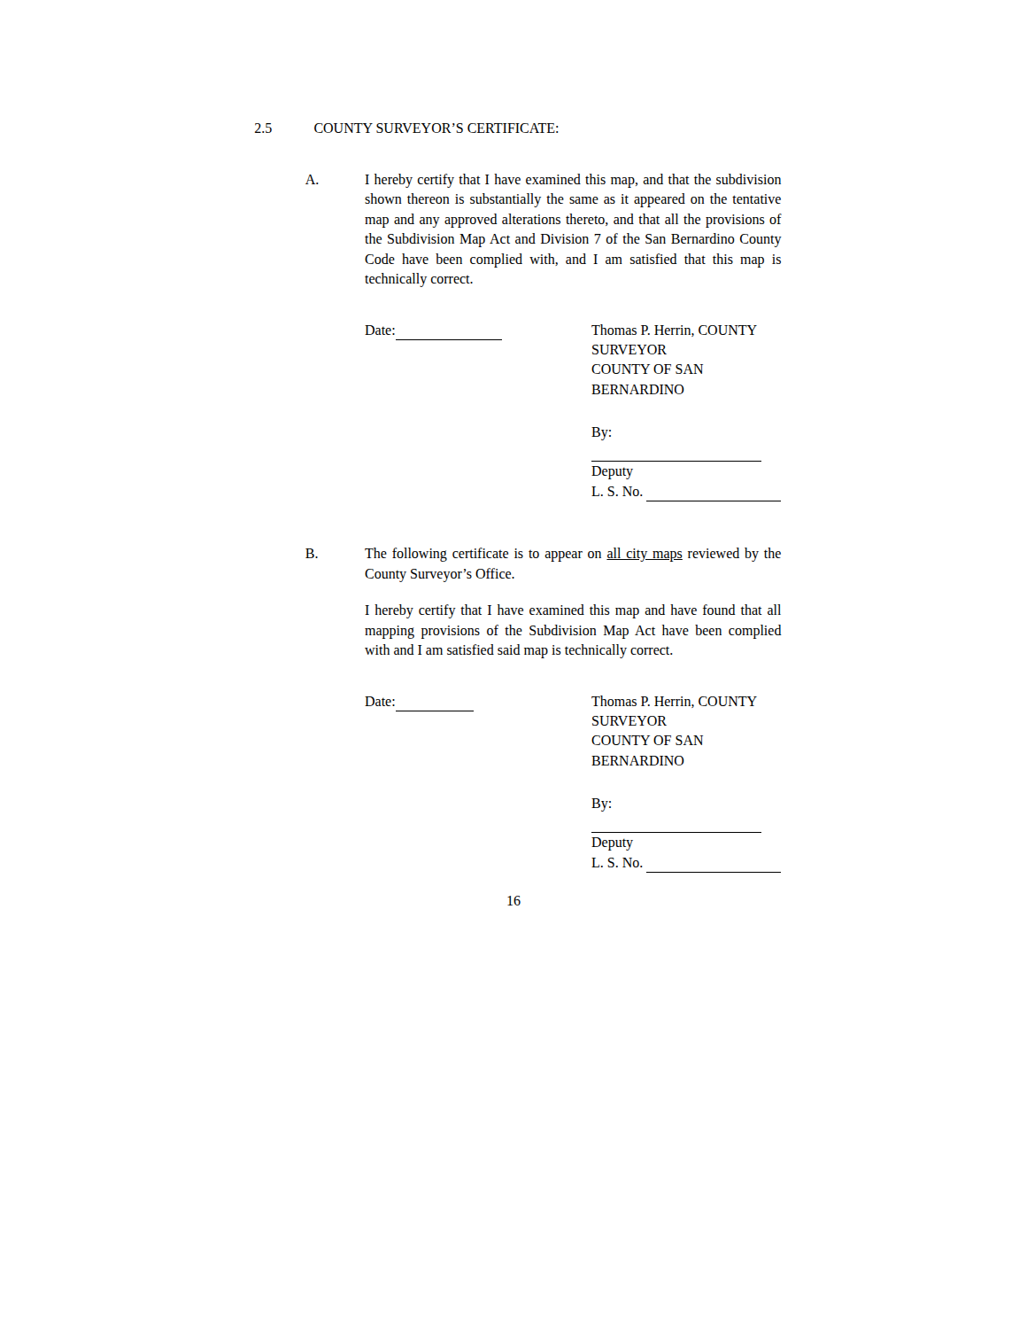2.5
COUNTY SURVEYOR’S CERTIFICATE:
A.
I hereby certify that I have examined this map, and that the subdivision shown thereon is substantially the same as it appeared on the tentative map and any approved alterations thereto, and that all the provisions of the Subdivision Map Act and Division 7 of the San Bernardino County Code have been complied with, and I am satisfied that this map is technically correct.
Date:
Thomas P. Herrin, COUNTY SURVEYOR
COUNTY OF SAN BERNARDINO
By: Deputy
L. S. No.
B.
The following certificate is to appear on all city maps reviewed by the County Surveyor’s Office.
I hereby certify that I have examined this map and have found that all mapping provisions of the Subdivision Map Act have been complied with and I am satisfied said map is technically correct.
Date:
Thomas P. Herrin, COUNTY SURVEYOR
COUNTY OF SAN BERNARDINO
By: Deputy
L. S. No.
16